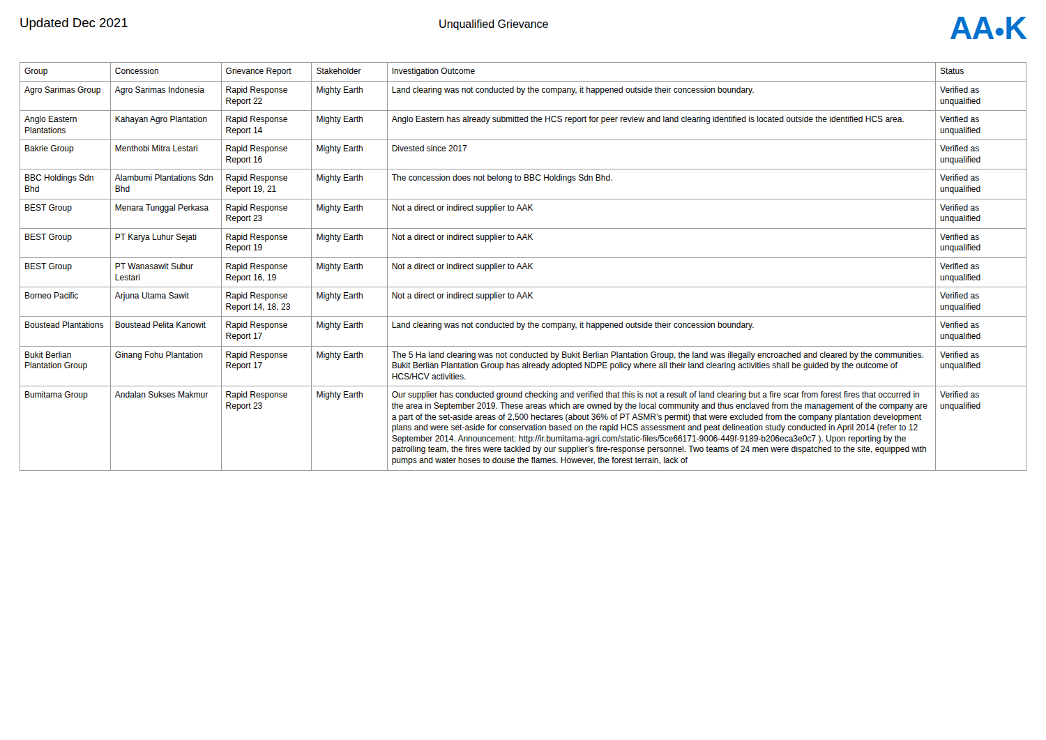Updated Dec 2021
Unqualified Grievance
AA●K
| Group | Concession | Grievance Report | Stakeholder | Investigation Outcome | Status |
| --- | --- | --- | --- | --- | --- |
| Agro Sarimas Group | Agro Sarimas Indonesia | Rapid Response Report 22 | Mighty Earth | Land clearing was not conducted by the company, it happened outside their concession boundary. | Verified as unqualified |
| Anglo Eastern Plantations | Kahayan Agro Plantation | Rapid Response Report 14 | Mighty Earth | Anglo Eastern has already submitted the HCS report for peer review and land clearing identified is located outside the identified HCS area. | Verified as unqualified |
| Bakrie Group | Menthobi Mitra Lestari | Rapid Response Report 16 | Mighty Earth | Divested since 2017 | Verified as unqualified |
| BBC Holdings Sdn Bhd | Alambumi Plantations Sdn Bhd | Rapid Response Report 19, 21 | Mighty Earth | The concession does not belong to BBC Holdings Sdn Bhd. | Verified as unqualified |
| BEST Group | Menara Tunggal Perkasa | Rapid Response Report 23 | Mighty Earth | Not a direct or indirect supplier to AAK | Verified as unqualified |
| BEST Group | PT Karya Luhur Sejati | Rapid Response Report 19 | Mighty Earth | Not a direct or indirect supplier to AAK | Verified as unqualified |
| BEST Group | PT Wanasawit Subur Lestari | Rapid Response Report 16, 19 | Mighty Earth | Not a direct or indirect supplier to AAK | Verified as unqualified |
| Borneo Pacific | Arjuna Utama Sawit | Rapid Response Report 14, 18, 23 | Mighty Earth | Not a direct or indirect supplier to AAK | Verified as unqualified |
| Boustead Plantations | Boustead Pelita Kanowit | Rapid Response Report 17 | Mighty Earth | Land clearing was not conducted by the company, it happened outside their concession boundary. | Verified as unqualified |
| Bukit Berlian Plantation Group | Ginang Fohu Plantation | Rapid Response Report 17 | Mighty Earth | The 5 Ha land clearing was not conducted by Bukit Berlian Plantation Group, the land was illegally encroached and cleared by the communities. Bukit Berlian Plantation Group has already adopted NDPE policy where all their land clearing activities shall be guided by the outcome of HCS/HCV activities. | Verified as unqualified |
| Bumitama Group | Andalan Sukses Makmur | Rapid Response Report 23 | Mighty Earth | Our supplier has conducted ground checking and verified that this is not a result of land clearing but a fire scar from forest fires that occurred in the area in September 2019. These areas which are owned by the local community and thus enclaved from the management of the company are a part of the set-aside areas of 2,500 hectares (about 36% of PT ASMR’s permit) that were excluded from the company plantation development plans and were set-aside for conservation based on the rapid HCS assessment and peat delineation study conducted in April 2014 (refer to 12 September 2014. Announcement: http://ir.bumitama-agri.com/static-files/5ce66171-9006-449f-9189-b206eca3e0c7 ). Upon reporting by the patrolling team, the fires were tackled by our supplier’s fire-response personnel. Two teams of 24 men were dispatched to the site, equipped with pumps and water hoses to douse the flames. However, the forest terrain, lack of | Verified as unqualified |